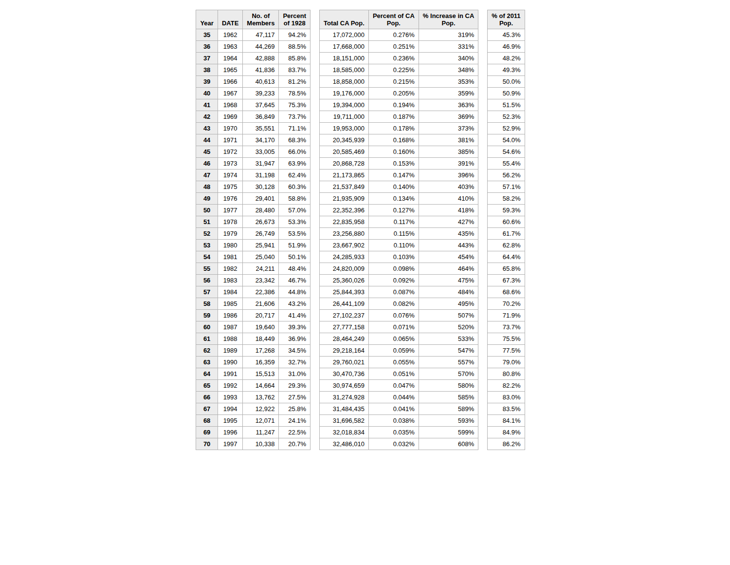Number of members compared with California population, 1962–1997
| Year | DATE | No. of Members | Percent of 1928 | | Total CA Pop. | Percent of CA Pop. | % Increase in CA Pop. | | % of 2011 Pop. | |
| --- | --- | --- | --- | --- | --- | --- | --- | --- | --- | --- |
| 35 | 1962 | 47,117 | 94.2% | | 17,072,000 | 0.276% | 319% | | 45.3% | |
| 36 | 1963 | 44,269 | 88.5% | | 17,668,000 | 0.251% | 331% | | 46.9% | |
| 37 | 1964 | 42,888 | 85.8% | | 18,151,000 | 0.236% | 340% | | 48.2% | |
| 38 | 1965 | 41,836 | 83.7% | | 18,585,000 | 0.225% | 348% | | 49.3% | |
| 39 | 1966 | 40,613 | 81.2% | | 18,858,000 | 0.215% | 353% | | 50.0% | |
| 40 | 1967 | 39,233 | 78.5% | | 19,176,000 | 0.205% | 359% | | 50.9% | |
| 41 | 1968 | 37,645 | 75.3% | | 19,394,000 | 0.194% | 363% | | 51.5% | |
| 42 | 1969 | 36,849 | 73.7% | | 19,711,000 | 0.187% | 369% | | 52.3% | |
| 43 | 1970 | 35,551 | 71.1% | | 19,953,000 | 0.178% | 373% | | 52.9% | |
| 44 | 1971 | 34,170 | 68.3% | | 20,345,939 | 0.168% | 381% | | 54.0% | |
| 45 | 1972 | 33,005 | 66.0% | | 20,585,469 | 0.160% | 385% | | 54.6% | |
| 46 | 1973 | 31,947 | 63.9% | | 20,868,728 | 0.153% | 391% | | 55.4% | |
| 47 | 1974 | 31,198 | 62.4% | | 21,173,865 | 0.147% | 396% | | 56.2% | |
| 48 | 1975 | 30,128 | 60.3% | | 21,537,849 | 0.140% | 403% | | 57.1% | |
| 49 | 1976 | 29,401 | 58.8% | | 21,935,909 | 0.134% | 410% | | 58.2% | |
| 50 | 1977 | 28,480 | 57.0% | | 22,352,396 | 0.127% | 418% | | 59.3% | |
| 51 | 1978 | 26,673 | 53.3% | | 22,835,958 | 0.117% | 427% | | 60.6% | |
| 52 | 1979 | 26,749 | 53.5% | | 23,256,880 | 0.115% | 435% | | 61.7% | |
| 53 | 1980 | 25,941 | 51.9% | | 23,667,902 | 0.110% | 443% | | 62.8% | |
| 54 | 1981 | 25,040 | 50.1% | | 24,285,933 | 0.103% | 454% | | 64.4% | |
| 55 | 1982 | 24,211 | 48.4% | | 24,820,009 | 0.098% | 464% | | 65.8% | |
| 56 | 1983 | 23,342 | 46.7% | | 25,360,026 | 0.092% | 475% | | 67.3% | |
| 57 | 1984 | 22,386 | 44.8% | | 25,844,393 | 0.087% | 484% | | 68.6% | |
| 58 | 1985 | 21,606 | 43.2% | | 26,441,109 | 0.082% | 495% | | 70.2% | |
| 59 | 1986 | 20,717 | 41.4% | | 27,102,237 | 0.076% | 507% | | 71.9% | |
| 60 | 1987 | 19,640 | 39.3% | | 27,777,158 | 0.071% | 520% | | 73.7% | |
| 61 | 1988 | 18,449 | 36.9% | | 28,464,249 | 0.065% | 533% | | 75.5% | |
| 62 | 1989 | 17,268 | 34.5% | | 29,218,164 | 0.059% | 547% | | 77.5% | |
| 63 | 1990 | 16,359 | 32.7% | | 29,760,021 | 0.055% | 557% | | 79.0% | |
| 64 | 1991 | 15,513 | 31.0% | | 30,470,736 | 0.051% | 570% | | 80.8% | |
| 65 | 1992 | 14,664 | 29.3% | | 30,974,659 | 0.047% | 580% | | 82.2% | |
| 66 | 1993 | 13,762 | 27.5% | | 31,274,928 | 0.044% | 585% | | 83.0% | |
| 67 | 1994 | 12,922 | 25.8% | | 31,484,435 | 0.041% | 589% | | 83.5% | |
| 68 | 1995 | 12,071 | 24.1% | | 31,696,582 | 0.038% | 593% | | 84.1% | |
| 69 | 1996 | 11,247 | 22.5% | | 32,018,834 | 0.035% | 599% | | 84.9% | |
| 70 | 1997 | 10,338 | 20.7% | | 32,486,010 | 0.032% | 608% | | 86.2% | |